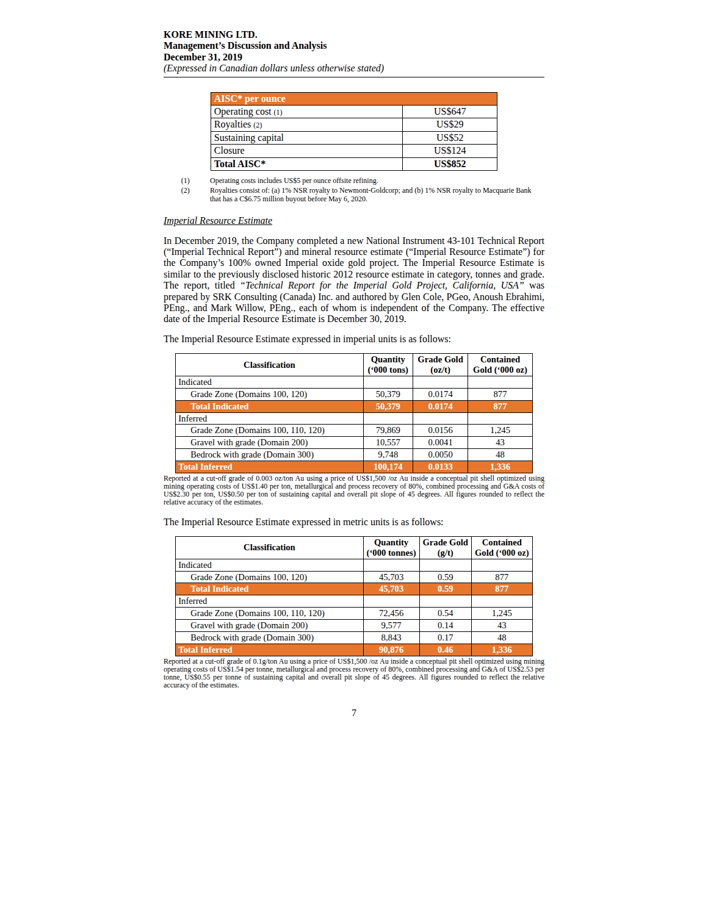KORE MINING LTD.
Management’s Discussion and Analysis
December 31, 2019
(Expressed in Canadian dollars unless otherwise stated)
| AISC* per ounce |
| --- |
| Operating cost (1) | US$647 |
| Royalties (2) | US$29 |
| Sustaining capital | US$52 |
| Closure | US$124 |
| Total AISC* | US$852 |
| (1) | Operating costs includes US$5 per ounce offsite refining. |
| (2) | Royalties consist of: (a) 1% NSR royalty to Newmont-Goldcorp; and (b) 1% NSR royalty to Macquarie Bank that has a C$6.75 million buyout before May 6, 2020. |
Imperial Resource Estimate
In December 2019, the Company completed a new National Instrument 43-101 Technical Report (“Imperial Technical Report”) and mineral resource estimate (“Imperial Resource Estimate”) for the Company’s 100% owned Imperial oxide gold project. The Imperial Resource Estimate is similar to the previously disclosed historic 2012 resource estimate in category, tonnes and grade. The report, titled “Technical Report for the Imperial Gold Project, California, USA” was prepared by SRK Consulting (Canada) Inc. and authored by Glen Cole, PGeo, Anoush Ebrahimi, PEng., and Mark Willow, PEng., each of whom is independent of the Company. The effective date of the Imperial Resource Estimate is December 30, 2019.
The Imperial Resource Estimate expressed in imperial units is as follows:
| Classification | Quantity (‘000 tons) | Grade Gold (oz/t) | Contained Gold (‘000 oz) |
| --- | --- | --- | --- |
| Indicated | | | |
| Grade Zone (Domains 100, 120) | 50,379 | 0.0174 | 877 |
| Total Indicated | 50,379 | 0.0174 | 877 |
| Inferred | | | |
| Grade Zone (Domains 100, 110, 120) | 79,869 | 0.0156 | 1,245 |
| Gravel with grade (Domain 200) | 10,557 | 0.0041 | 43 |
| Bedrock with grade (Domain 300) | 9,748 | 0.0050 | 48 |
| Total Inferred | 100,174 | 0.0133 | 1,336 |
Reported at a cut-off grade of 0.003 oz/ton Au using a price of US$1,500 /oz Au inside a conceptual pit shell optimized using mining operating costs of US$1.40 per ton, metallurgical and process recovery of 80%, combined processing and G&A costs of US$2.30 per ton, US$0.50 per ton of sustaining capital and overall pit slope of 45 degrees. All figures rounded to reflect the relative accuracy of the estimates.
The Imperial Resource Estimate expressed in metric units is as follows:
| Classification | Quantity (‘000 tonnes) | Grade Gold (g/t) | Contained Gold (‘000 oz) |
| --- | --- | --- | --- |
| Indicated | | | |
| Grade Zone (Domains 100, 120) | 45,703 | 0.59 | 877 |
| Total Indicated | 45,703 | 0.59 | 877 |
| Inferred | | | |
| Grade Zone (Domains 100, 110, 120) | 72,456 | 0.54 | 1,245 |
| Gravel with grade (Domain 200) | 9,577 | 0.14 | 43 |
| Bedrock with grade (Domain 300) | 8,843 | 0.17 | 48 |
| Total Inferred | 90,876 | 0.46 | 1,336 |
Reported at a cut-off grade of 0.1g/ton Au using a price of US$1,500 /oz Au inside a conceptual pit shell optimized using mining operating costs of US$1.54 per tonne, metallurgical and process recovery of 80%, combined processing and G&A of US$2.53 per tonne, US$0.55 per tonne of sustaining capital and overall pit slope of 45 degrees. All figures rounded to reflect the relative accuracy of the estimates.
7